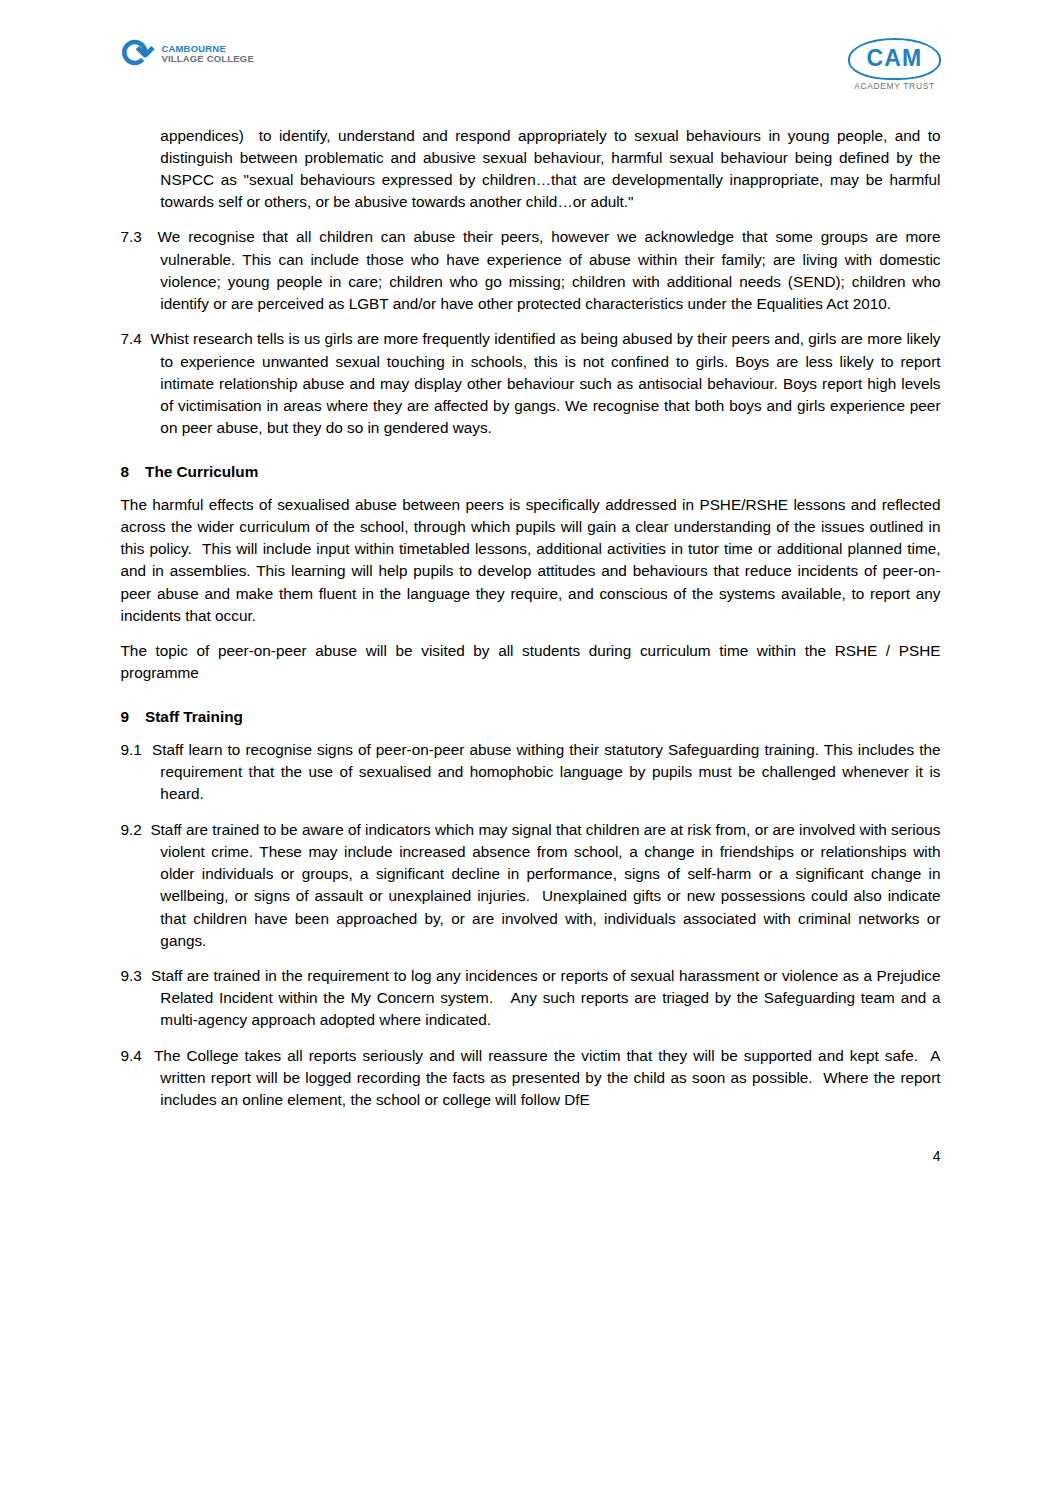⟳ CAMBOURNE
VILLAGE COLLEGE
CAM
Academy Trust
appendices) to identify, understand and respond appropriately to sexual behaviours in young people, and to distinguish between problematic and abusive sexual behaviour, harmful sexual behaviour being defined by the NSPCC as "sexual behaviours expressed by children…that are developmentally inappropriate, may be harmful towards self or others, or be abusive towards another child…or adult."
7.3 We recognise that all children can abuse their peers, however we acknowledge that some groups are more vulnerable. This can include those who have experience of abuse within their family; are living with domestic violence; young people in care; children who go missing; children with additional needs (SEND); children who identify or are perceived as LGBT and/or have other protected characteristics under the Equalities Act 2010.
7.4 Whist research tells is us girls are more frequently identified as being abused by their peers and, girls are more likely to experience unwanted sexual touching in schools, this is not confined to girls. Boys are less likely to report intimate relationship abuse and may display other behaviour such as antisocial behaviour. Boys report high levels of victimisation in areas where they are affected by gangs. We recognise that both boys and girls experience peer on peer abuse, but they do so in gendered ways.
8 The Curriculum
The harmful effects of sexualised abuse between peers is specifically addressed in PSHE/RSHE lessons and reflected across the wider curriculum of the school, through which pupils will gain a clear understanding of the issues outlined in this policy. This will include input within timetabled lessons, additional activities in tutor time or additional planned time, and in assemblies. This learning will help pupils to develop attitudes and behaviours that reduce incidents of peer-on-peer abuse and make them fluent in the language they require, and conscious of the systems available, to report any incidents that occur.
The topic of peer-on-peer abuse will be visited by all students during curriculum time within the RSHE / PSHE programme
9 Staff Training
9.1 Staff learn to recognise signs of peer-on-peer abuse withing their statutory Safeguarding training. This includes the requirement that the use of sexualised and homophobic language by pupils must be challenged whenever it is heard.
9.2 Staff are trained to be aware of indicators which may signal that children are at risk from, or are involved with serious violent crime. These may include increased absence from school, a change in friendships or relationships with older individuals or groups, a significant decline in performance, signs of self-harm or a significant change in wellbeing, or signs of assault or unexplained injuries. Unexplained gifts or new possessions could also indicate that children have been approached by, or are involved with, individuals associated with criminal networks or gangs.
9.3 Staff are trained in the requirement to log any incidences or reports of sexual harassment or violence as a Prejudice Related Incident within the My Concern system. Any such reports are triaged by the Safeguarding team and a multi-agency approach adopted where indicated.
9.4 The College takes all reports seriously and will reassure the victim that they will be supported and kept safe. A written report will be logged recording the facts as presented by the child as soon as possible. Where the report includes an online element, the school or college will follow DfE
4